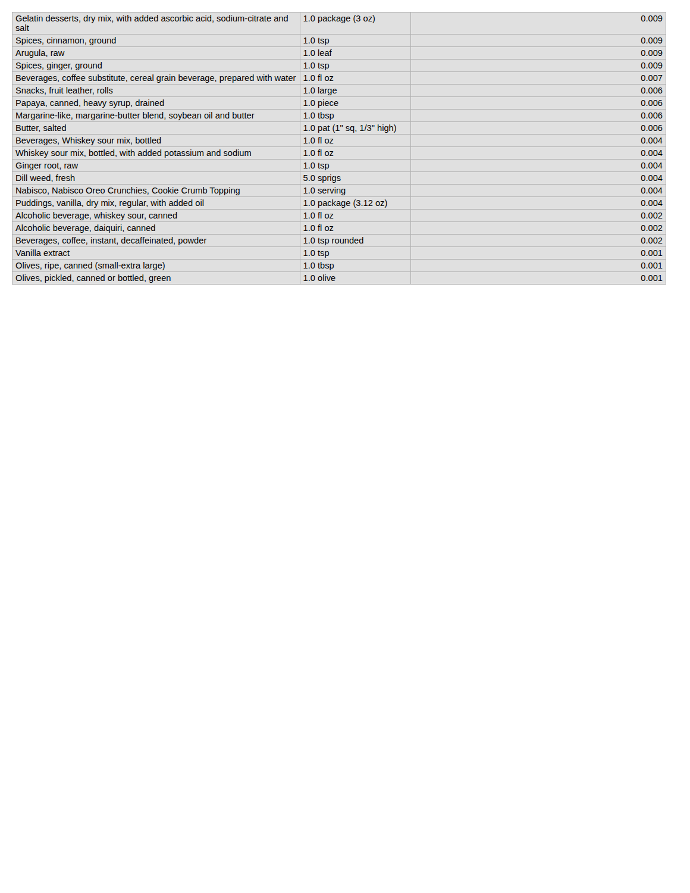| Gelatin desserts, dry mix, with added ascorbic acid, sodium-citrate and salt | 1.0 package (3 oz) | 0.009 |
| Spices, cinnamon, ground | 1.0 tsp | 0.009 |
| Arugula, raw | 1.0 leaf | 0.009 |
| Spices, ginger, ground | 1.0 tsp | 0.009 |
| Beverages, coffee substitute, cereal grain beverage, prepared with water | 1.0 fl oz | 0.007 |
| Snacks, fruit leather, rolls | 1.0 large | 0.006 |
| Papaya, canned, heavy syrup, drained | 1.0 piece | 0.006 |
| Margarine-like, margarine-butter blend, soybean oil and butter | 1.0 tbsp | 0.006 |
| Butter, salted | 1.0 pat (1" sq, 1/3" high) | 0.006 |
| Beverages, Whiskey sour mix, bottled | 1.0 fl oz | 0.004 |
| Whiskey sour mix, bottled, with added potassium and sodium | 1.0 fl oz | 0.004 |
| Ginger root, raw | 1.0 tsp | 0.004 |
| Dill weed, fresh | 5.0 sprigs | 0.004 |
| Nabisco, Nabisco Oreo Crunchies, Cookie Crumb Topping | 1.0 serving | 0.004 |
| Puddings, vanilla, dry mix, regular, with added oil | 1.0 package (3.12 oz) | 0.004 |
| Alcoholic beverage, whiskey sour, canned | 1.0 fl oz | 0.002 |
| Alcoholic beverage, daiquiri, canned | 1.0 fl oz | 0.002 |
| Beverages, coffee, instant, decaffeinated, powder | 1.0 tsp rounded | 0.002 |
| Vanilla extract | 1.0 tsp | 0.001 |
| Olives, ripe, canned (small-extra large) | 1.0 tbsp | 0.001 |
| Olives, pickled, canned or bottled, green | 1.0 olive | 0.001 |